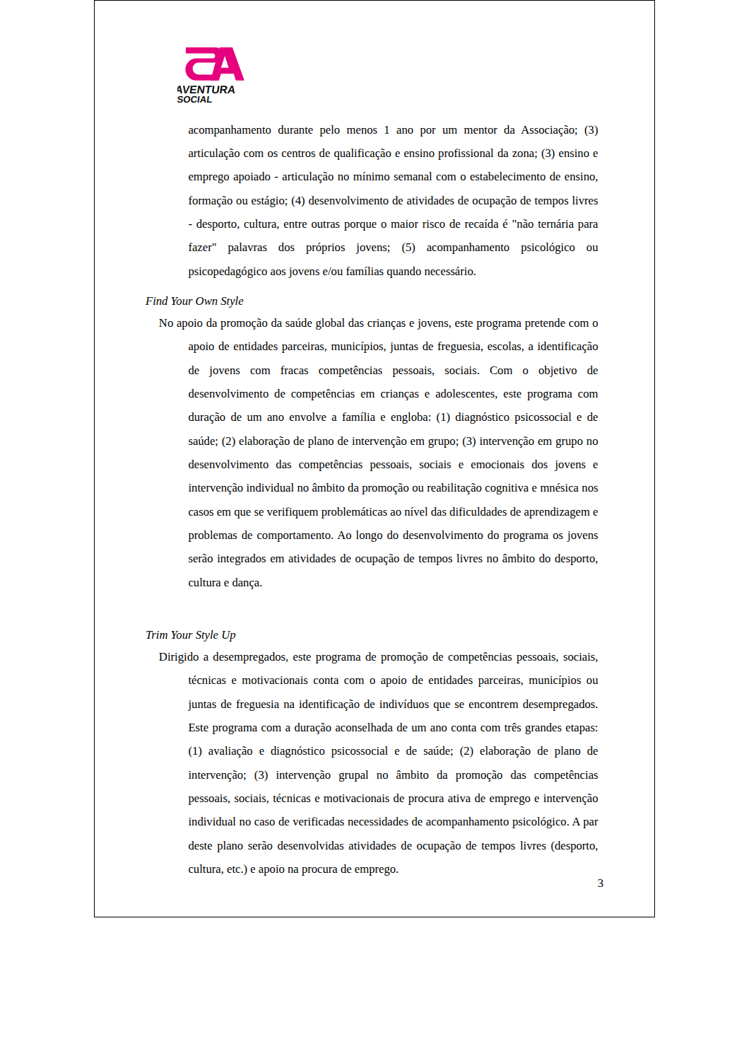acompanhamento durante pelo menos 1 ano por um mentor da Associação; (3) articulação com os centros de qualificação e ensino profissional da zona; (3) ensino e emprego apoiado - articulação no mínimo semanal com o estabelecimento de ensino, formação ou estágio; (4) desenvolvimento de atividades de ocupação de tempos livres - desporto, cultura, entre outras porque o maior risco de recaída é "não ternária para fazer" palavras dos próprios jovens; (5) acompanhamento psicológico ou psicopedagógico aos jovens e/ou famílias quando necessário.
Find Your Own Style
No apoio da promoção da saúde global das crianças e jovens, este programa pretende com o apoio de entidades parceiras, municípios, juntas de freguesia, escolas, a identificação de jovens com fracas competências pessoais, sociais. Com o objetivo de desenvolvimento de competências em crianças e adolescentes, este programa com duração de um ano envolve a família e engloba: (1) diagnóstico psicossocial e de saúde; (2) elaboração de plano de intervenção em grupo; (3) intervenção em grupo no desenvolvimento das competências pessoais, sociais e emocionais dos jovens e intervenção individual no âmbito da promoção ou reabilitação cognitiva e mnésica nos casos em que se verifiquem problemáticas ao nível das dificuldades de aprendizagem e problemas de comportamento. Ao longo do desenvolvimento do programa os jovens serão integrados em atividades de ocupação de tempos livres no âmbito do desporto, cultura e dança.
Trim Your Style Up
Dirigido a desempregados, este programa de promoção de competências pessoais, sociais, técnicas e motivacionais conta com o apoio de entidades parceiras, municípios ou juntas de freguesia na identificação de indivíduos que se encontrem desempregados. Este programa com a duração aconselhada de um ano conta com três grandes etapas: (1) avaliação e diagnóstico psicossocial e de saúde; (2) elaboração de plano de intervenção; (3) intervenção grupal no âmbito da promoção das competências pessoais, sociais, técnicas e motivacionais de procura ativa de emprego e intervenção individual no caso de verificadas necessidades de acompanhamento psicológico. A par deste plano serão desenvolvidas atividades de ocupação de tempos livres (desporto, cultura, etc.) e apoio na procura de emprego.
3